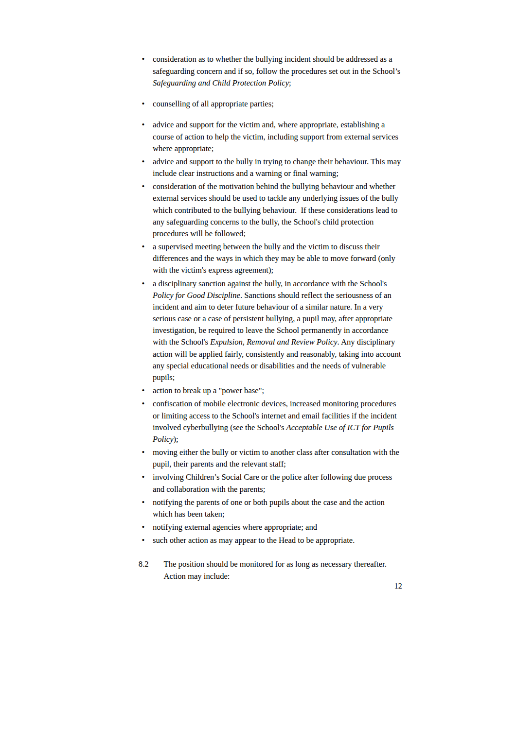consideration as to whether the bullying incident should be addressed as a safeguarding concern and if so, follow the procedures set out in the School’s Safeguarding and Child Protection Policy;
counselling of all appropriate parties;
advice and support for the victim and, where appropriate, establishing a course of action to help the victim, including support from external services where appropriate;
advice and support to the bully in trying to change their behaviour. This may include clear instructions and a warning or final warning;
consideration of the motivation behind the bullying behaviour and whether external services should be used to tackle any underlying issues of the bully which contributed to the bullying behaviour. If these considerations lead to any safeguarding concerns to the bully, the School's child protection procedures will be followed;
a supervised meeting between the bully and the victim to discuss their differences and the ways in which they may be able to move forward (only with the victim's express agreement);
a disciplinary sanction against the bully, in accordance with the School's Policy for Good Discipline. Sanctions should reflect the seriousness of an incident and aim to deter future behaviour of a similar nature. In a very serious case or a case of persistent bullying, a pupil may, after appropriate investigation, be required to leave the School permanently in accordance with the School's Expulsion, Removal and Review Policy. Any disciplinary action will be applied fairly, consistently and reasonably, taking into account any special educational needs or disabilities and the needs of vulnerable pupils;
action to break up a "power base";
confiscation of mobile electronic devices, increased monitoring procedures or limiting access to the School's internet and email facilities if the incident involved cyberbullying (see the School's Acceptable Use of ICT for Pupils Policy);
moving either the bully or victim to another class after consultation with the pupil, their parents and the relevant staff;
involving Children’s Social Care or the police after following due process and collaboration with the parents;
notifying the parents of one or both pupils about the case and the action which has been taken;
notifying external agencies where appropriate; and
such other action as may appear to the Head to be appropriate.
8.2
The position should be monitored for as long as necessary thereafter. Action may include:
12